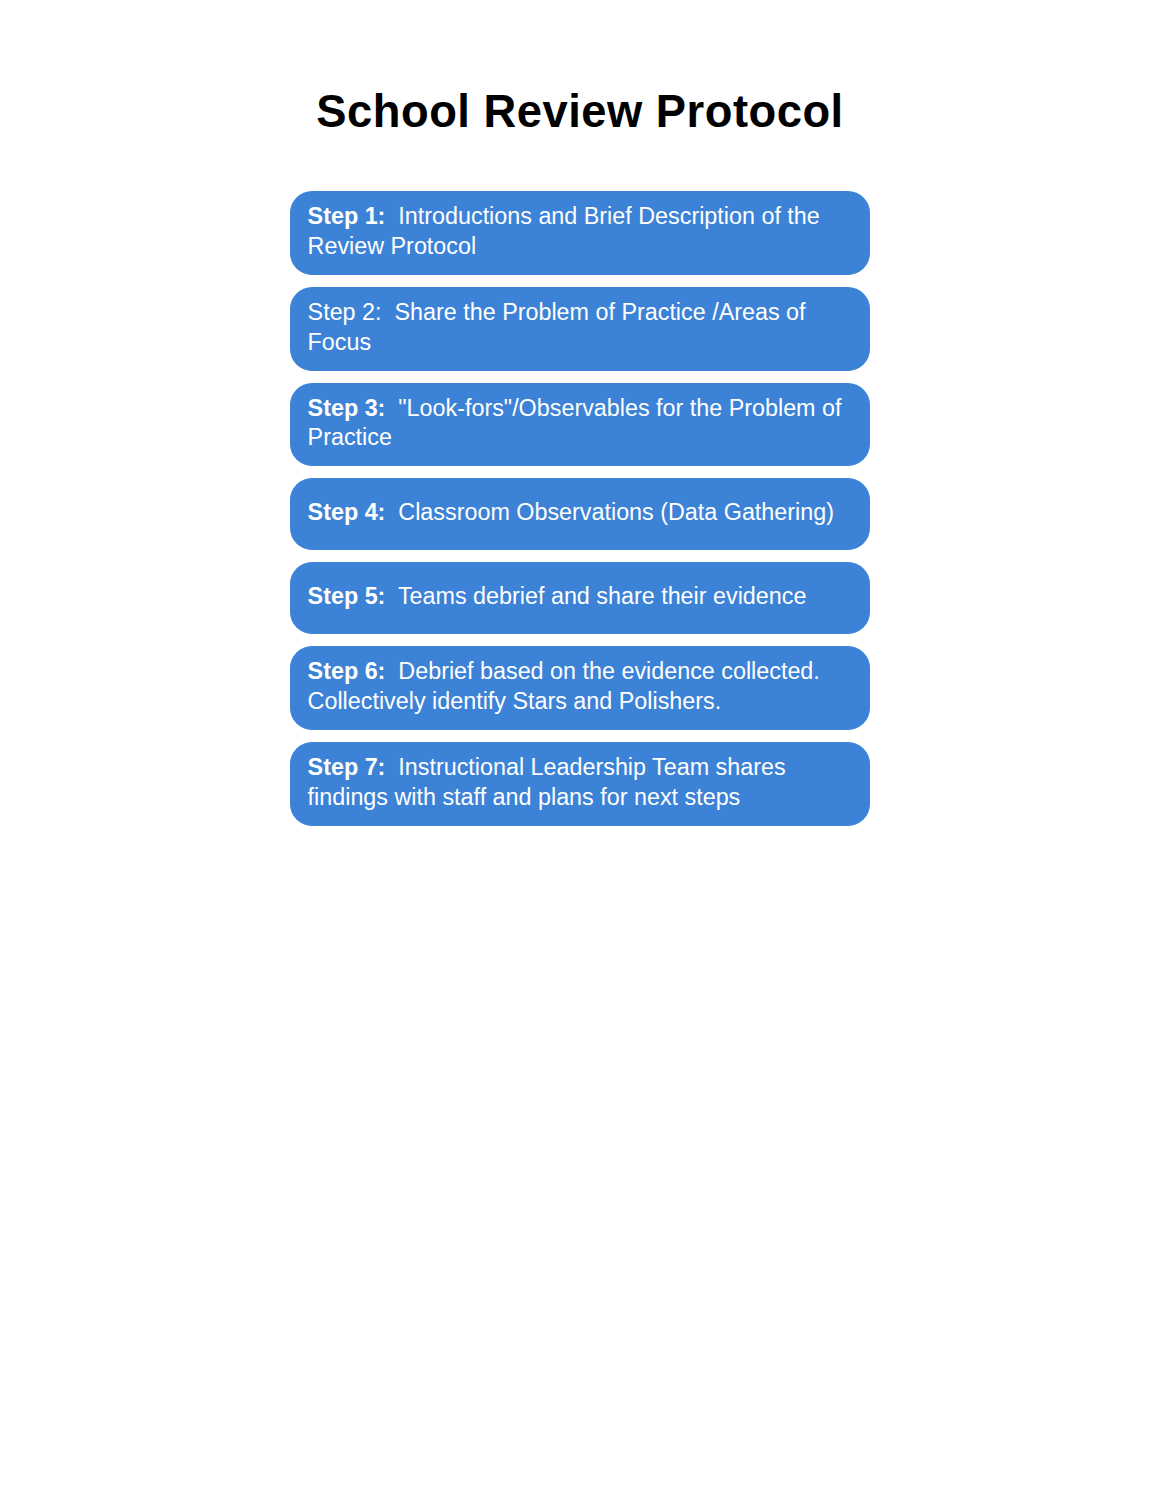School Review Protocol
Step 1: Introductions and Brief Description of the Review Protocol
Step 2: Share the Problem of Practice /Areas of Focus
Step 3: "Look-fors"/Observables for the Problem of Practice
Step 4: Classroom Observations (Data Gathering)
Step 5: Teams debrief and share their evidence
Step 6: Debrief based on the evidence collected. Collectively identify Stars and Polishers.
Step 7: Instructional Leadership Team shares findings with staff and plans for next steps